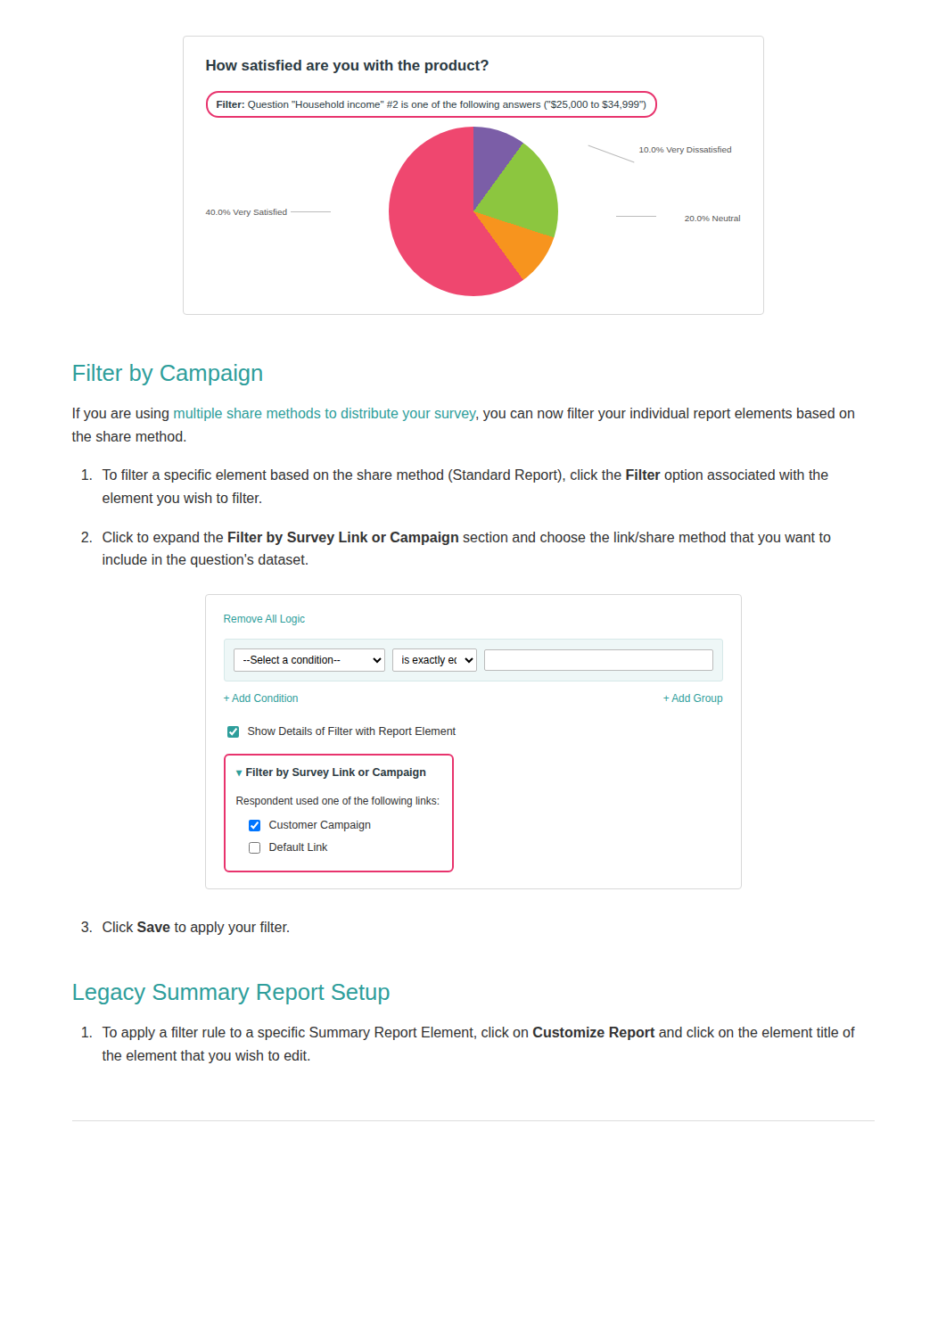How satisfied are you with the product?
Filter: Question "Household income" #2 is one of the following answers ("$25,000 to $34,999")
10.0% Very Dissatisfied 20.0% Neutral 40.0% Very Satisfied
Filter by Campaign
If you are using multiple share methods to distribute your survey, you can now filter your individual report elements based on the share method.
To filter a specific element based on the share method (Standard Report), click the Filter option associated with the element you wish to filter.
Click to expand the Filter by Survey Link or Campaign section and choose the link/share method that you want to include in the question's dataset.
Remove All Logic
--Select a condition-- is exactly equal to
+ Add Condition + Add Group
Show Details of Filter with Report Element
Filter by Survey Link or Campaign
Respondent used one of the following links:
Customer Campaign
Default Link
Click Save to apply your filter.
Legacy Summary Report Setup
To apply a filter rule to a specific Summary Report Element, click on Customize Report and click on the element title of the element that you wish to edit.